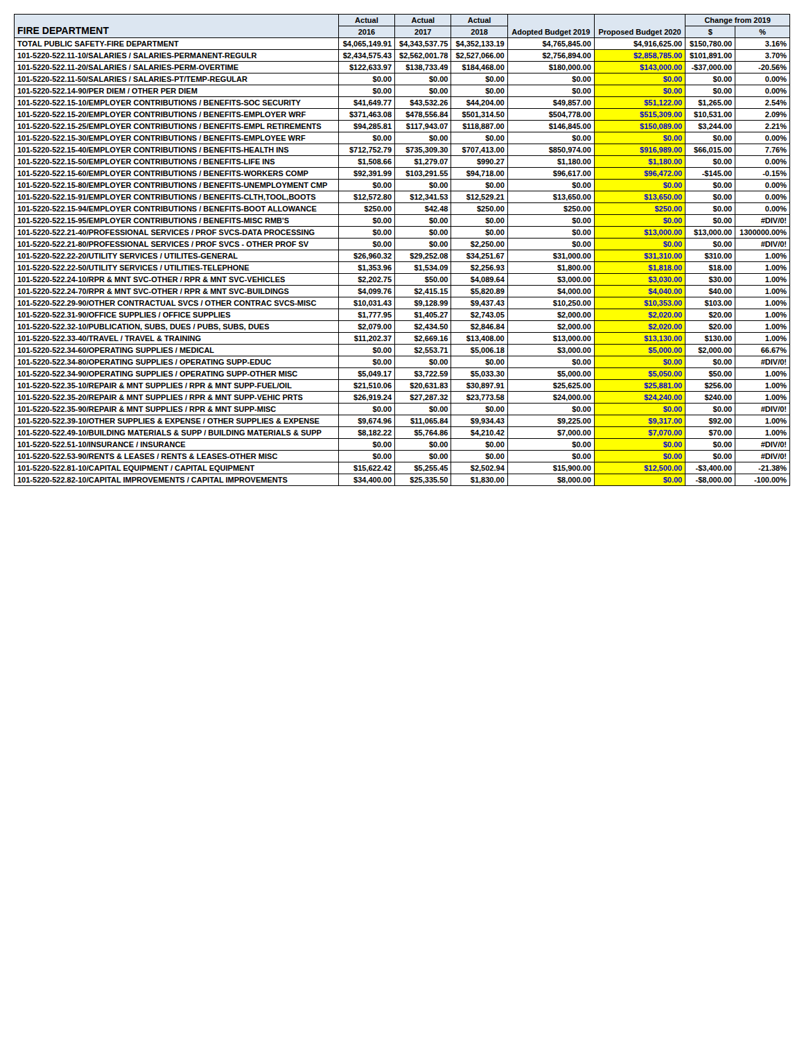| FIRE DEPARTMENT | Actual | Actual | Actual | Adopted Budget 2019 | Proposed Budget 2020 | Change from 2019 |
| --- | --- | --- | --- | --- | --- | --- |
| 2016 | 2017 | 2018 | $ | % |
| TOTAL PUBLIC SAFETY-FIRE DEPARTMENT | $4,065,149.91 | $4,343,537.75 | $4,352,133.19 | $4,765,845.00 | $4,916,625.00 | $150,780.00 | 3.16% |
| 101-5220-522.11-10/SALARIES / SALARIES-PERMANENT-REGULR | $2,434,575.43 | $2,562,001.78 | $2,527,066.00 | $2,756,894.00 | $2,858,785.00 | $101,891.00 | 3.70% |
| 101-5220-522.11-20/SALARIES / SALARIES-PERM-OVERTIME | $122,633.97 | $138,733.49 | $184,468.00 | $180,000.00 | $143,000.00 | -$37,000.00 | -20.56% |
| 101-5220-522.11-50/SALARIES / SALARIES-PT/TEMP-REGULAR | $0.00 | $0.00 | $0.00 | $0.00 | $0.00 | $0.00 | 0.00% |
| 101-5220-522.14-90/PER DIEM / OTHER PER DIEM | $0.00 | $0.00 | $0.00 | $0.00 | $0.00 | $0.00 | 0.00% |
| 101-5220-522.15-10/EMPLOYER CONTRIBUTIONS / BENEFITS-SOC SECURITY | $41,649.77 | $43,532.26 | $44,204.00 | $49,857.00 | $51,122.00 | $1,265.00 | 2.54% |
| 101-5220-522.15-20/EMPLOYER CONTRIBUTIONS / BENEFITS-EMPLOYER WRF | $371,463.08 | $478,556.84 | $501,314.50 | $504,778.00 | $515,309.00 | $10,531.00 | 2.09% |
| 101-5220-522.15-25/EMPLOYER CONTRIBUTIONS / BENEFITS-EMPL RETIREMENTS | $94,285.81 | $117,943.07 | $118,887.00 | $146,845.00 | $150,089.00 | $3,244.00 | 2.21% |
| 101-5220-522.15-30/EMPLOYER CONTRIBUTIONS / BENEFITS-EMPLOYEE WRF | $0.00 | $0.00 | $0.00 | $0.00 | $0.00 | $0.00 | 0.00% |
| 101-5220-522.15-40/EMPLOYER CONTRIBUTIONS / BENEFITS-HEALTH INS | $712,752.79 | $735,309.30 | $707,413.00 | $850,974.00 | $916,989.00 | $66,015.00 | 7.76% |
| 101-5220-522.15-50/EMPLOYER CONTRIBUTIONS / BENEFITS-LIFE INS | $1,508.66 | $1,279.07 | $990.27 | $1,180.00 | $1,180.00 | $0.00 | 0.00% |
| 101-5220-522.15-60/EMPLOYER CONTRIBUTIONS / BENEFITS-WORKERS COMP | $92,391.99 | $103,291.55 | $94,718.00 | $96,617.00 | $96,472.00 | -$145.00 | -0.15% |
| 101-5220-522.15-80/EMPLOYER CONTRIBUTIONS / BENEFITS-UNEMPLOYMENT CMP | $0.00 | $0.00 | $0.00 | $0.00 | $0.00 | $0.00 | 0.00% |
| 101-5220-522.15-91/EMPLOYER CONTRIBUTIONS / BENEFITS-CLTH,TOOL,BOOTS | $12,572.80 | $12,341.53 | $12,529.21 | $13,650.00 | $13,650.00 | $0.00 | 0.00% |
| 101-5220-522.15-94/EMPLOYER CONTRIBUTIONS / BENEFITS-BOOT ALLOWANCE | $250.00 | $42.48 | $250.00 | $250.00 | $250.00 | $0.00 | 0.00% |
| 101-5220-522.15-95/EMPLOYER CONTRIBUTIONS / BENEFITS-MISC RMB'S | $0.00 | $0.00 | $0.00 | $0.00 | $0.00 | $0.00 | #DIV/0! |
| 101-5220-522.21-40/PROFESSIONAL SERVICES / PROF SVCS-DATA PROCESSING | $0.00 | $0.00 | $0.00 | $0.00 | $13,000.00 | $13,000.00 | 1300000.00% |
| 101-5220-522.21-80/PROFESSIONAL SERVICES / PROF SVCS - OTHER PROF SV | $0.00 | $0.00 | $2,250.00 | $0.00 | $0.00 | $0.00 | #DIV/0! |
| 101-5220-522.22-20/UTILITY SERVICES / UTILITES-GENERAL | $26,960.32 | $29,252.08 | $34,251.67 | $31,000.00 | $31,310.00 | $310.00 | 1.00% |
| 101-5220-522.22-50/UTILITY SERVICES / UTILITIES-TELEPHONE | $1,353.96 | $1,534.09 | $2,256.93 | $1,800.00 | $1,818.00 | $18.00 | 1.00% |
| 101-5220-522.24-10/RPR & MNT SVC-OTHER / RPR & MNT SVC-VEHICLES | $2,202.75 | $50.00 | $4,089.64 | $3,000.00 | $3,030.00 | $30.00 | 1.00% |
| 101-5220-522.24-70/RPR & MNT SVC-OTHER / RPR & MNT SVC-BUILDINGS | $4,099.76 | $2,415.15 | $5,820.89 | $4,000.00 | $4,040.00 | $40.00 | 1.00% |
| 101-5220-522.29-90/OTHER CONTRACTUAL SVCS / OTHER CONTRAC SVCS-MISC | $10,031.43 | $9,128.99 | $9,437.43 | $10,250.00 | $10,353.00 | $103.00 | 1.00% |
| 101-5220-522.31-90/OFFICE SUPPLIES / OFFICE SUPPLIES | $1,777.95 | $1,405.27 | $2,743.05 | $2,000.00 | $2,020.00 | $20.00 | 1.00% |
| 101-5220-522.32-10/PUBLICATION, SUBS, DUES / PUBS, SUBS, DUES | $2,079.00 | $2,434.50 | $2,846.84 | $2,000.00 | $2,020.00 | $20.00 | 1.00% |
| 101-5220-522.33-40/TRAVEL / TRAVEL & TRAINING | $11,202.37 | $2,669.16 | $13,408.00 | $13,000.00 | $13,130.00 | $130.00 | 1.00% |
| 101-5220-522.34-60/OPERATING SUPPLIES / MEDICAL | $0.00 | $2,553.71 | $5,006.18 | $3,000.00 | $5,000.00 | $2,000.00 | 66.67% |
| 101-5220-522.34-80/OPERATING SUPPLIES / OPERATING SUPP-EDUC | $0.00 | $0.00 | $0.00 | $0.00 | $0.00 | $0.00 | #DIV/0! |
| 101-5220-522.34-90/OPERATING SUPPLIES / OPERATING SUPP-OTHER MISC | $5,049.17 | $3,722.59 | $5,033.30 | $5,000.00 | $5,050.00 | $50.00 | 1.00% |
| 101-5220-522.35-10/REPAIR & MNT SUPPLIES / RPR & MNT SUPP-FUEL/OIL | $21,510.06 | $20,631.83 | $30,897.91 | $25,625.00 | $25,881.00 | $256.00 | 1.00% |
| 101-5220-522.35-20/REPAIR & MNT SUPPLIES / RPR & MNT SUPP-VEHIC PRTS | $26,919.24 | $27,287.32 | $23,773.58 | $24,000.00 | $24,240.00 | $240.00 | 1.00% |
| 101-5220-522.35-90/REPAIR & MNT SUPPLIES / RPR & MNT SUPP-MISC | $0.00 | $0.00 | $0.00 | $0.00 | $0.00 | $0.00 | #DIV/0! |
| 101-5220-522.39-10/OTHER SUPPLIES & EXPENSE / OTHER SUPPLIES & EXPENSE | $9,674.96 | $11,065.84 | $9,934.43 | $9,225.00 | $9,317.00 | $92.00 | 1.00% |
| 101-5220-522.49-10/BUILDING MATERIALS & SUPP / BUILDING MATERIALS & SUPP | $8,182.22 | $5,764.86 | $4,210.42 | $7,000.00 | $7,070.00 | $70.00 | 1.00% |
| 101-5220-522.51-10/INSURANCE / INSURANCE | $0.00 | $0.00 | $0.00 | $0.00 | $0.00 | $0.00 | #DIV/0! |
| 101-5220-522.53-90/RENTS & LEASES / RENTS & LEASES-OTHER MISC | $0.00 | $0.00 | $0.00 | $0.00 | $0.00 | $0.00 | #DIV/0! |
| 101-5220-522.81-10/CAPITAL EQUIPMENT / CAPITAL EQUIPMENT | $15,622.42 | $5,255.45 | $2,502.94 | $15,900.00 | $12,500.00 | -$3,400.00 | -21.38% |
| 101-5220-522.82-10/CAPITAL IMPROVEMENTS / CAPITAL IMPROVEMENTS | $34,400.00 | $25,335.50 | $1,830.00 | $8,000.00 | $0.00 | -$8,000.00 | -100.00% |